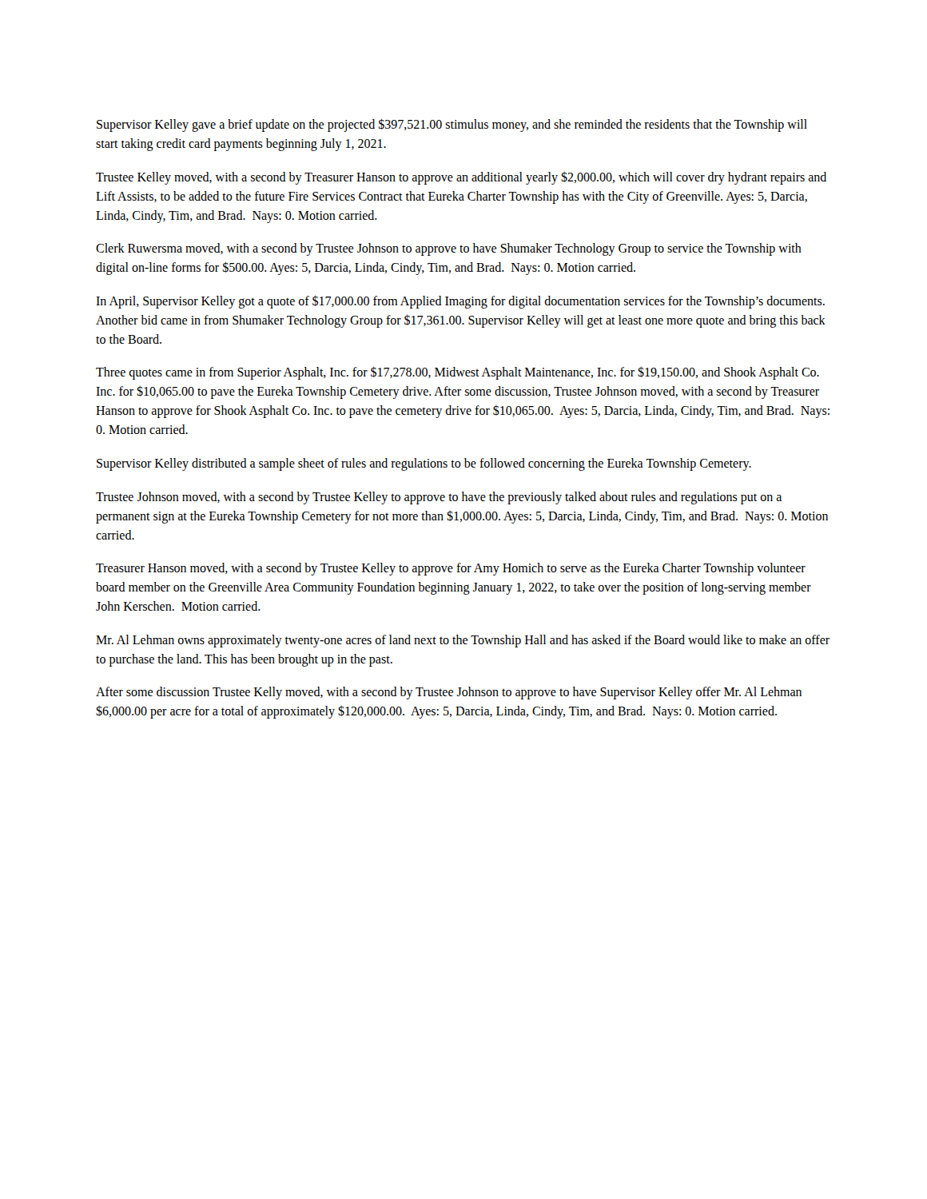Supervisor Kelley gave a brief update on the projected $397,521.00 stimulus money, and she reminded the residents that the Township will start taking credit card payments beginning July 1, 2021.
Trustee Kelley moved, with a second by Treasurer Hanson to approve an additional yearly $2,000.00, which will cover dry hydrant repairs and Lift Assists, to be added to the future Fire Services Contract that Eureka Charter Township has with the City of Greenville. Ayes: 5, Darcia, Linda, Cindy, Tim, and Brad. Nays: 0. Motion carried.
Clerk Ruwersma moved, with a second by Trustee Johnson to approve to have Shumaker Technology Group to service the Township with digital on-line forms for $500.00. Ayes: 5, Darcia, Linda, Cindy, Tim, and Brad. Nays: 0. Motion carried.
In April, Supervisor Kelley got a quote of $17,000.00 from Applied Imaging for digital documentation services for the Township’s documents. Another bid came in from Shumaker Technology Group for $17,361.00. Supervisor Kelley will get at least one more quote and bring this back to the Board.
Three quotes came in from Superior Asphalt, Inc. for $17,278.00, Midwest Asphalt Maintenance, Inc. for $19,150.00, and Shook Asphalt Co. Inc. for $10,065.00 to pave the Eureka Township Cemetery drive. After some discussion, Trustee Johnson moved, with a second by Treasurer Hanson to approve for Shook Asphalt Co. Inc. to pave the cemetery drive for $10,065.00. Ayes: 5, Darcia, Linda, Cindy, Tim, and Brad. Nays: 0. Motion carried.
Supervisor Kelley distributed a sample sheet of rules and regulations to be followed concerning the Eureka Township Cemetery.
Trustee Johnson moved, with a second by Trustee Kelley to approve to have the previously talked about rules and regulations put on a permanent sign at the Eureka Township Cemetery for not more than $1,000.00. Ayes: 5, Darcia, Linda, Cindy, Tim, and Brad. Nays: 0. Motion carried.
Treasurer Hanson moved, with a second by Trustee Kelley to approve for Amy Homich to serve as the Eureka Charter Township volunteer board member on the Greenville Area Community Foundation beginning January 1, 2022, to take over the position of long-serving member John Kerschen. Motion carried.
Mr. Al Lehman owns approximately twenty-one acres of land next to the Township Hall and has asked if the Board would like to make an offer to purchase the land. This has been brought up in the past.
After some discussion Trustee Kelly moved, with a second by Trustee Johnson to approve to have Supervisor Kelley offer Mr. Al Lehman $6,000.00 per acre for a total of approximately $120,000.00. Ayes: 5, Darcia, Linda, Cindy, Tim, and Brad. Nays: 0. Motion carried.